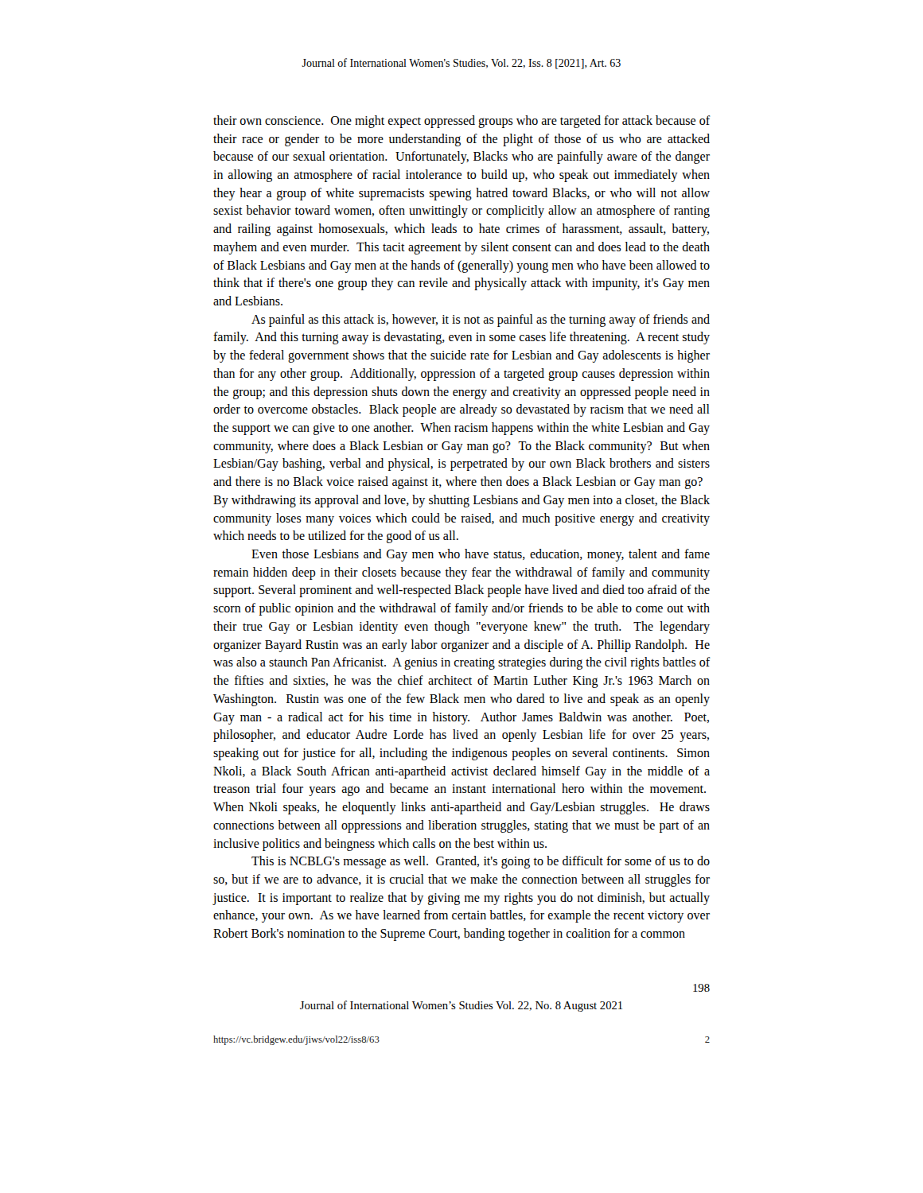Journal of International Women's Studies, Vol. 22, Iss. 8 [2021], Art. 63
their own conscience. One might expect oppressed groups who are targeted for attack because of their race or gender to be more understanding of the plight of those of us who are attacked because of our sexual orientation. Unfortunately, Blacks who are painfully aware of the danger in allowing an atmosphere of racial intolerance to build up, who speak out immediately when they hear a group of white supremacists spewing hatred toward Blacks, or who will not allow sexist behavior toward women, often unwittingly or complicitly allow an atmosphere of ranting and railing against homosexuals, which leads to hate crimes of harassment, assault, battery, mayhem and even murder. This tacit agreement by silent consent can and does lead to the death of Black Lesbians and Gay men at the hands of (generally) young men who have been allowed to think that if there's one group they can revile and physically attack with impunity, it's Gay men and Lesbians.
As painful as this attack is, however, it is not as painful as the turning away of friends and family. And this turning away is devastating, even in some cases life threatening. A recent study by the federal government shows that the suicide rate for Lesbian and Gay adolescents is higher than for any other group. Additionally, oppression of a targeted group causes depression within the group; and this depression shuts down the energy and creativity an oppressed people need in order to overcome obstacles. Black people are already so devastated by racism that we need all the support we can give to one another. When racism happens within the white Lesbian and Gay community, where does a Black Lesbian or Gay man go? To the Black community? But when Lesbian/Gay bashing, verbal and physical, is perpetrated by our own Black brothers and sisters and there is no Black voice raised against it, where then does a Black Lesbian or Gay man go? By withdrawing its approval and love, by shutting Lesbians and Gay men into a closet, the Black community loses many voices which could be raised, and much positive energy and creativity which needs to be utilized for the good of us all.
Even those Lesbians and Gay men who have status, education, money, talent and fame remain hidden deep in their closets because they fear the withdrawal of family and community support. Several prominent and well-respected Black people have lived and died too afraid of the scorn of public opinion and the withdrawal of family and/or friends to be able to come out with their true Gay or Lesbian identity even though "everyone knew" the truth. The legendary organizer Bayard Rustin was an early labor organizer and a disciple of A. Phillip Randolph. He was also a staunch Pan Africanist. A genius in creating strategies during the civil rights battles of the fifties and sixties, he was the chief architect of Martin Luther King Jr.'s 1963 March on Washington. Rustin was one of the few Black men who dared to live and speak as an openly Gay man - a radical act for his time in history. Author James Baldwin was another. Poet, philosopher, and educator Audre Lorde has lived an openly Lesbian life for over 25 years, speaking out for justice for all, including the indigenous peoples on several continents. Simon Nkoli, a Black South African anti-apartheid activist declared himself Gay in the middle of a treason trial four years ago and became an instant international hero within the movement. When Nkoli speaks, he eloquently links anti-apartheid and Gay/Lesbian struggles. He draws connections between all oppressions and liberation struggles, stating that we must be part of an inclusive politics and beingness which calls on the best within us.
This is NCBLG's message as well. Granted, it's going to be difficult for some of us to do so, but if we are to advance, it is crucial that we make the connection between all struggles for justice. It is important to realize that by giving me my rights you do not diminish, but actually enhance, your own. As we have learned from certain battles, for example the recent victory over Robert Bork's nomination to the Supreme Court, banding together in coalition for a common
198
Journal of International Women’s Studies Vol. 22, No. 8 August 2021
https://vc.bridgew.edu/jiws/vol22/iss8/63 2